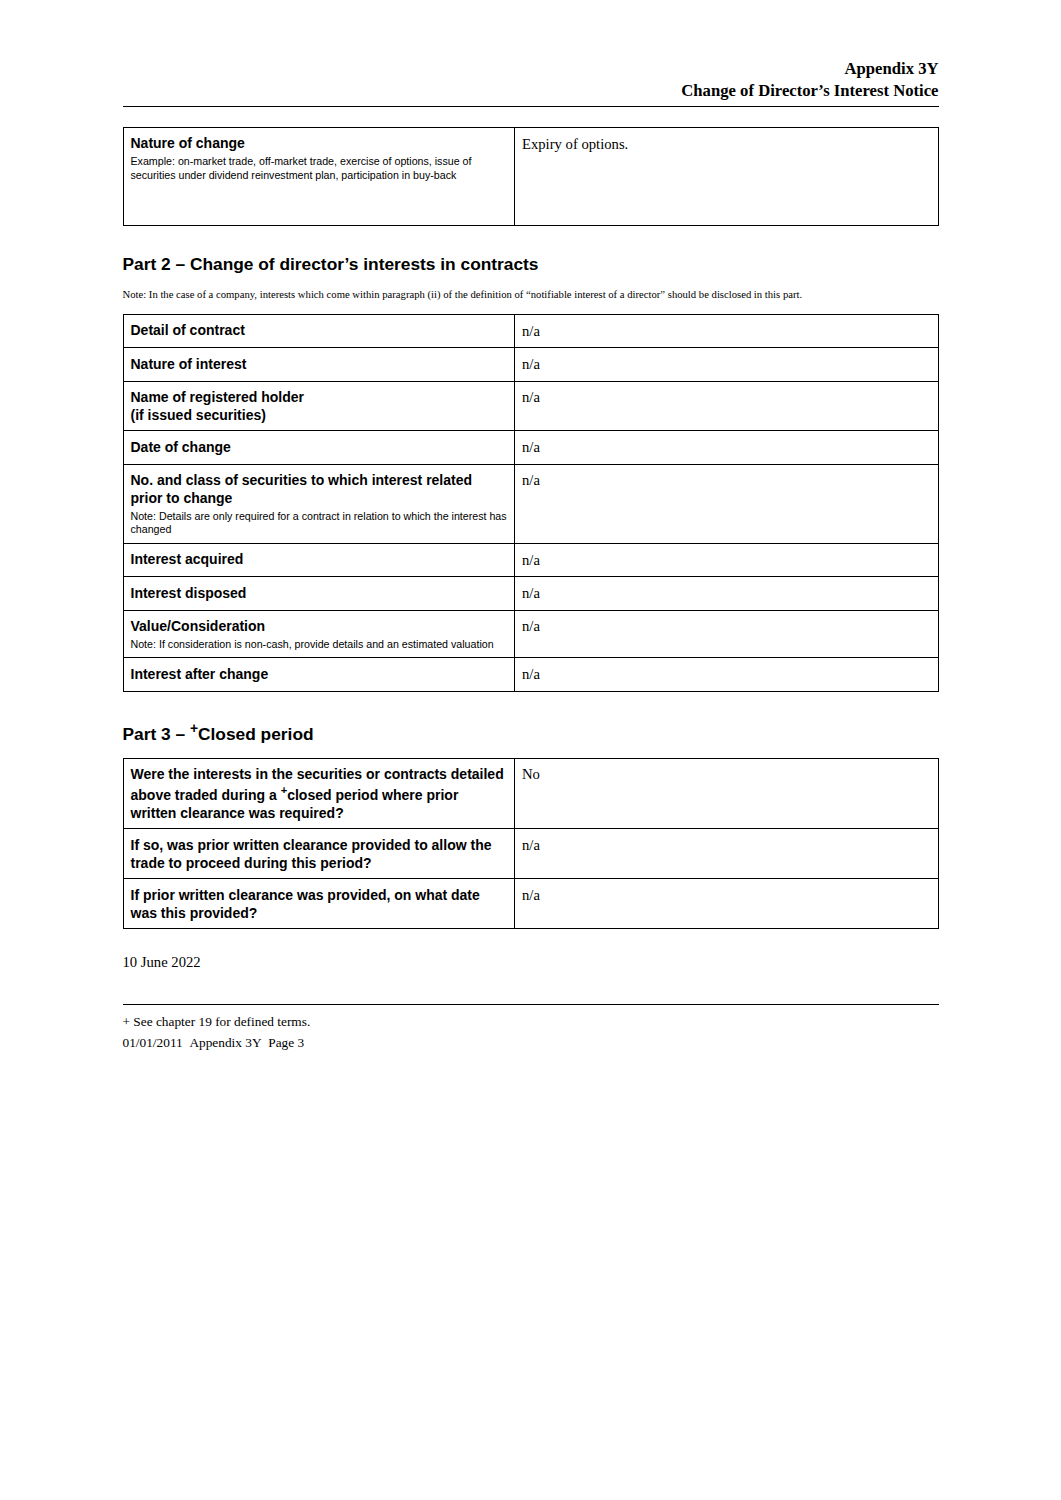Appendix 3Y
Change of Director’s Interest Notice
| Nature of change Example: on-market trade, off-market trade, exercise of options, issue of securities under dividend reinvestment plan, participation in buy-back | Expiry of options. |
Part 2 – Change of director’s interests in contracts
Note: In the case of a company, interests which come within paragraph (ii) of the definition of “notifiable interest of a director” should be disclosed in this part.
| Detail of contract | n/a |
| Nature of interest | n/a |
| Name of registered holder (if issued securities) | n/a |
| Date of change | n/a |
| No. and class of securities to which interest related prior to change Note: Details are only required for a contract in relation to which the interest has changed | n/a |
| Interest acquired | n/a |
| Interest disposed | n/a |
| Value/Consideration Note: If consideration is non-cash, provide details and an estimated valuation | n/a |
| Interest after change | n/a |
Part 3 – +Closed period
| Were the interests in the securities or contracts detailed above traded during a + closed period where prior written clearance was required? | No |
| If so, was prior written clearance provided to allow the trade to proceed during this period? | n/a |
| If prior written clearance was provided, on what date was this provided? | n/a |
10 June 2022
+ See chapter 19 for defined terms.
01/01/2011 Appendix 3Y Page 3